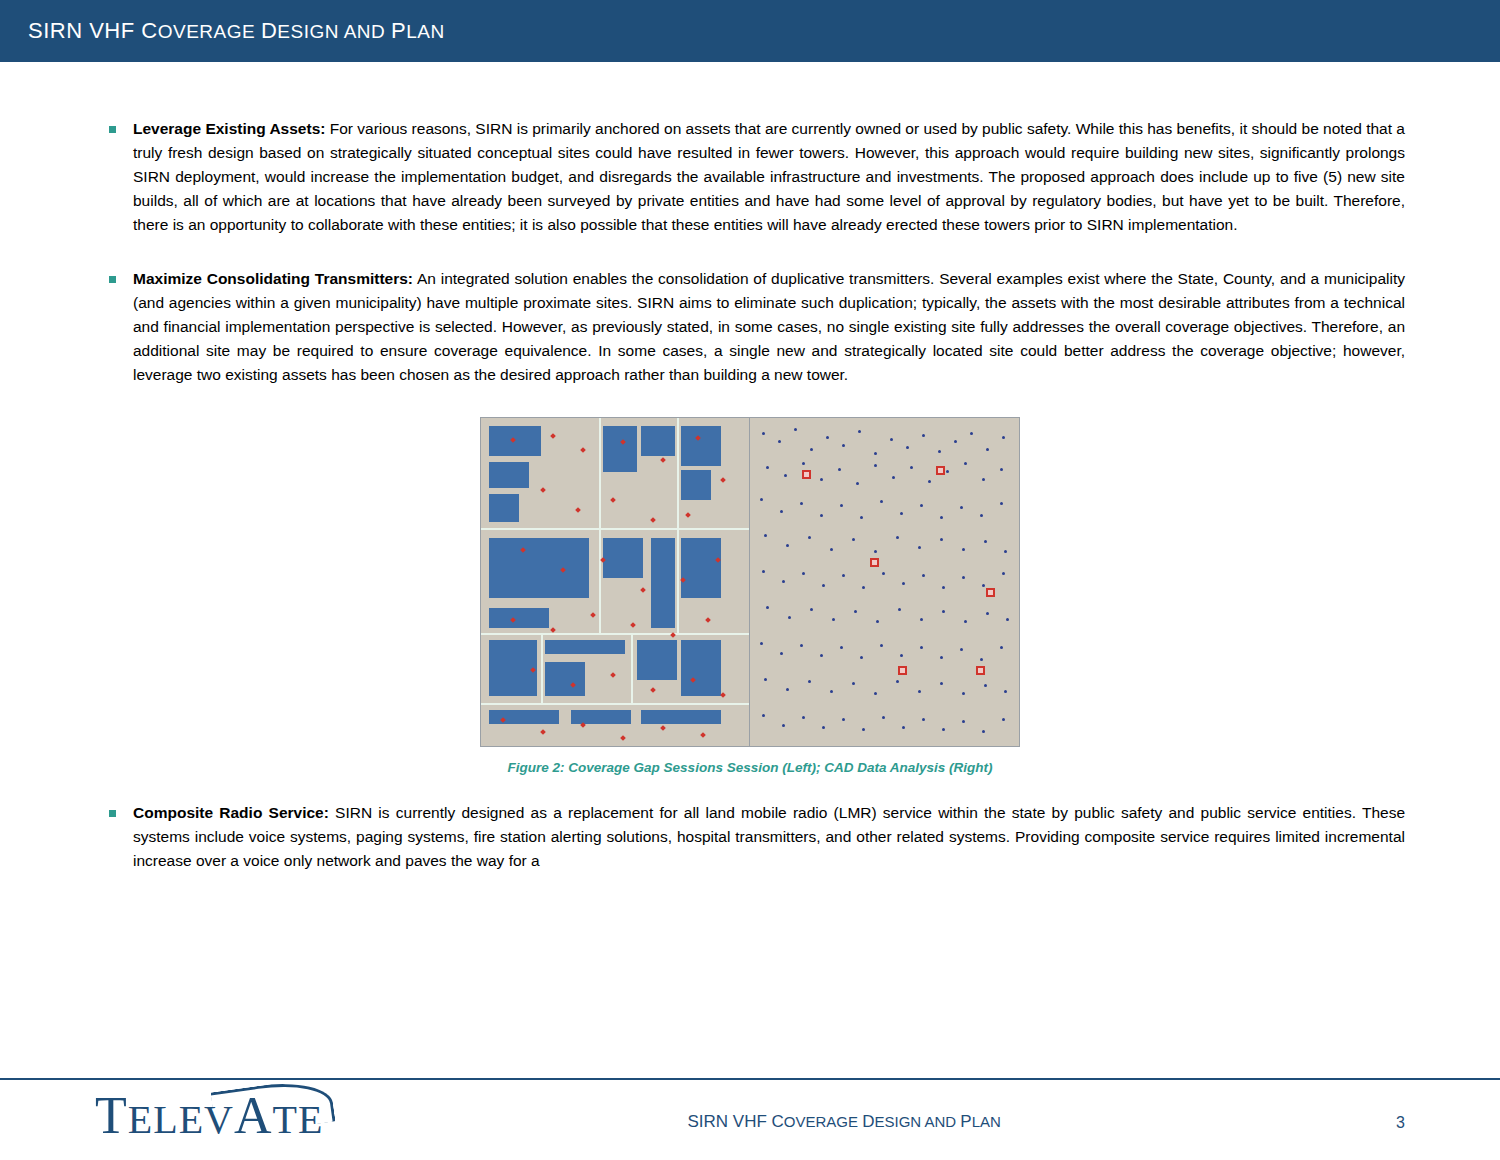SIRN VHF COVERAGE DESIGN AND PLAN
Leverage Existing Assets: For various reasons, SIRN is primarily anchored on assets that are currently owned or used by public safety. While this has benefits, it should be noted that a truly fresh design based on strategically situated conceptual sites could have resulted in fewer towers. However, this approach would require building new sites, significantly prolongs SIRN deployment, would increase the implementation budget, and disregards the available infrastructure and investments. The proposed approach does include up to five (5) new site builds, all of which are at locations that have already been surveyed by private entities and have had some level of approval by regulatory bodies, but have yet to be built. Therefore, there is an opportunity to collaborate with these entities; it is also possible that these entities will have already erected these towers prior to SIRN implementation.
Maximize Consolidating Transmitters: An integrated solution enables the consolidation of duplicative transmitters. Several examples exist where the State, County, and a municipality (and agencies within a given municipality) have multiple proximate sites. SIRN aims to eliminate such duplication; typically, the assets with the most desirable attributes from a technical and financial implementation perspective is selected. However, as previously stated, in some cases, no single existing site fully addresses the overall coverage objectives. Therefore, an additional site may be required to ensure coverage equivalence. In some cases, a single new and strategically located site could better address the coverage objective; however, leverage two existing assets has been chosen as the desired approach rather than building a new tower.
Figure 2: Coverage Gap Sessions Session (Left); CAD Data Analysis (Right)
Composite Radio Service: SIRN is currently designed as a replacement for all land mobile radio (LMR) service within the state by public safety and public service entities. These systems include voice systems, paging systems, fire station alerting solutions, hospital transmitters, and other related systems. Providing composite service requires limited incremental increase over a voice only network and paves the way for a
TELEVATE
SIRN VHF COVERAGE DESIGN AND PLAN
3